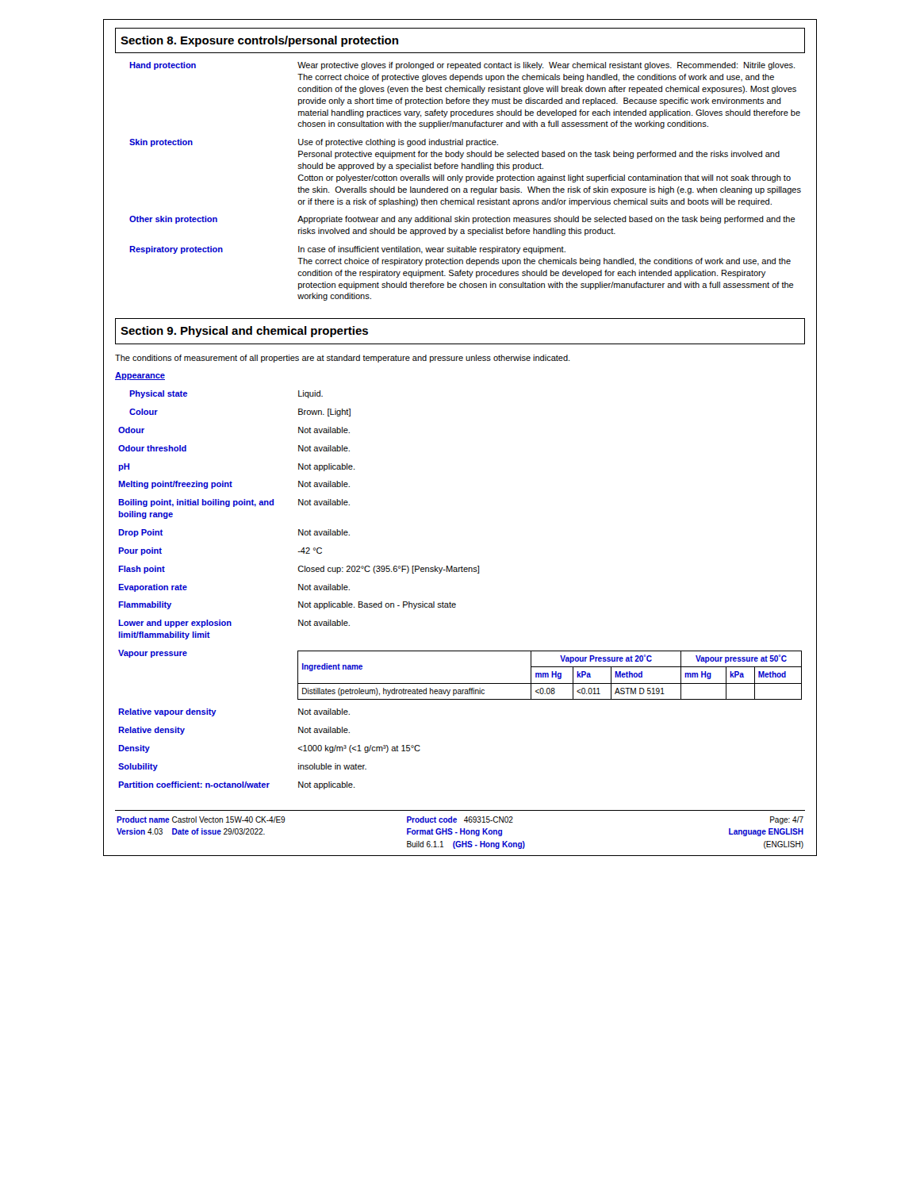Section 8. Exposure controls/personal protection
| Hand protection | Wear protective gloves if prolonged or repeated contact is likely. Wear chemical resistant gloves. Recommended: Nitrile gloves. The correct choice of protective gloves depends upon the chemicals being handled, the conditions of work and use, and the condition of the gloves (even the best chemically resistant glove will break down after repeated chemical exposures). Most gloves provide only a short time of protection before they must be discarded and replaced. Because specific work environments and material handling practices vary, safety procedures should be developed for each intended application. Gloves should therefore be chosen in consultation with the supplier/manufacturer and with a full assessment of the working conditions. |
| Skin protection | Use of protective clothing is good industrial practice. Personal protective equipment for the body should be selected based on the task being performed and the risks involved and should be approved by a specialist before handling this product. Cotton or polyester/cotton overalls will only provide protection against light superficial contamination that will not soak through to the skin. Overalls should be laundered on a regular basis. When the risk of skin exposure is high (e.g. when cleaning up spillages or if there is a risk of splashing) then chemical resistant aprons and/or impervious chemical suits and boots will be required. |
| Other skin protection | Appropriate footwear and any additional skin protection measures should be selected based on the task being performed and the risks involved and should be approved by a specialist before handling this product. |
| Respiratory protection | In case of insufficient ventilation, wear suitable respiratory equipment. The correct choice of respiratory protection depends upon the chemicals being handled, the conditions of work and use, and the condition of the respiratory equipment. Safety procedures should be developed for each intended application. Respiratory protection equipment should therefore be chosen in consultation with the supplier/manufacturer and with a full assessment of the working conditions. |
Section 9. Physical and chemical properties
The conditions of measurement of all properties are at standard temperature and pressure unless otherwise indicated.
Appearance
| Physical state | Liquid. |
| Colour | Brown. [Light] |
| Odour | Not available. |
| Odour threshold | Not available. |
| pH | Not applicable. |
| Melting point/freezing point | Not available. |
| Boiling point, initial boiling point, and boiling range | Not available. |
| Drop Point | Not available. |
| Pour point | -42 °C |
| Flash point | Closed cup: 202°C (395.6°F) [Pensky-Martens] |
| Evaporation rate | Not available. |
| Flammability | Not applicable. Based on - Physical state |
| Lower and upper explosion limit/flammability limit | Not available. |
| Vapour pressure | / Ingredient name / Vapour Pressure at 20˚C / Vapour pressure at 50˚C / / --- / --- / --- / / mm Hg / kPa / Method / mm Hg / kPa / Method / / Distillates (petroleum), hydrotreated heavy paraffinic / <0.08 / <0.011 / ASTM D 5191 / / / / |
| Relative vapour density | Not available. |
| Relative density | Not available. |
| Density | <1000 kg/m³ (<1 g/cm³) at 15°C |
| Solubility | insoluble in water. |
| Partition coefficient: n-octanol/water | Not applicable. |
| Product name Castrol Vecton 15W-40 CK-4/E9 | Product code 469315-CN02 | Page: 4/7 |
| Version 4.03 Date of issue 29/03/2022. | Format GHS - Hong Kong | Language ENGLISH |
| | Build 6.1.1 (GHS - Hong Kong) | (ENGLISH) |